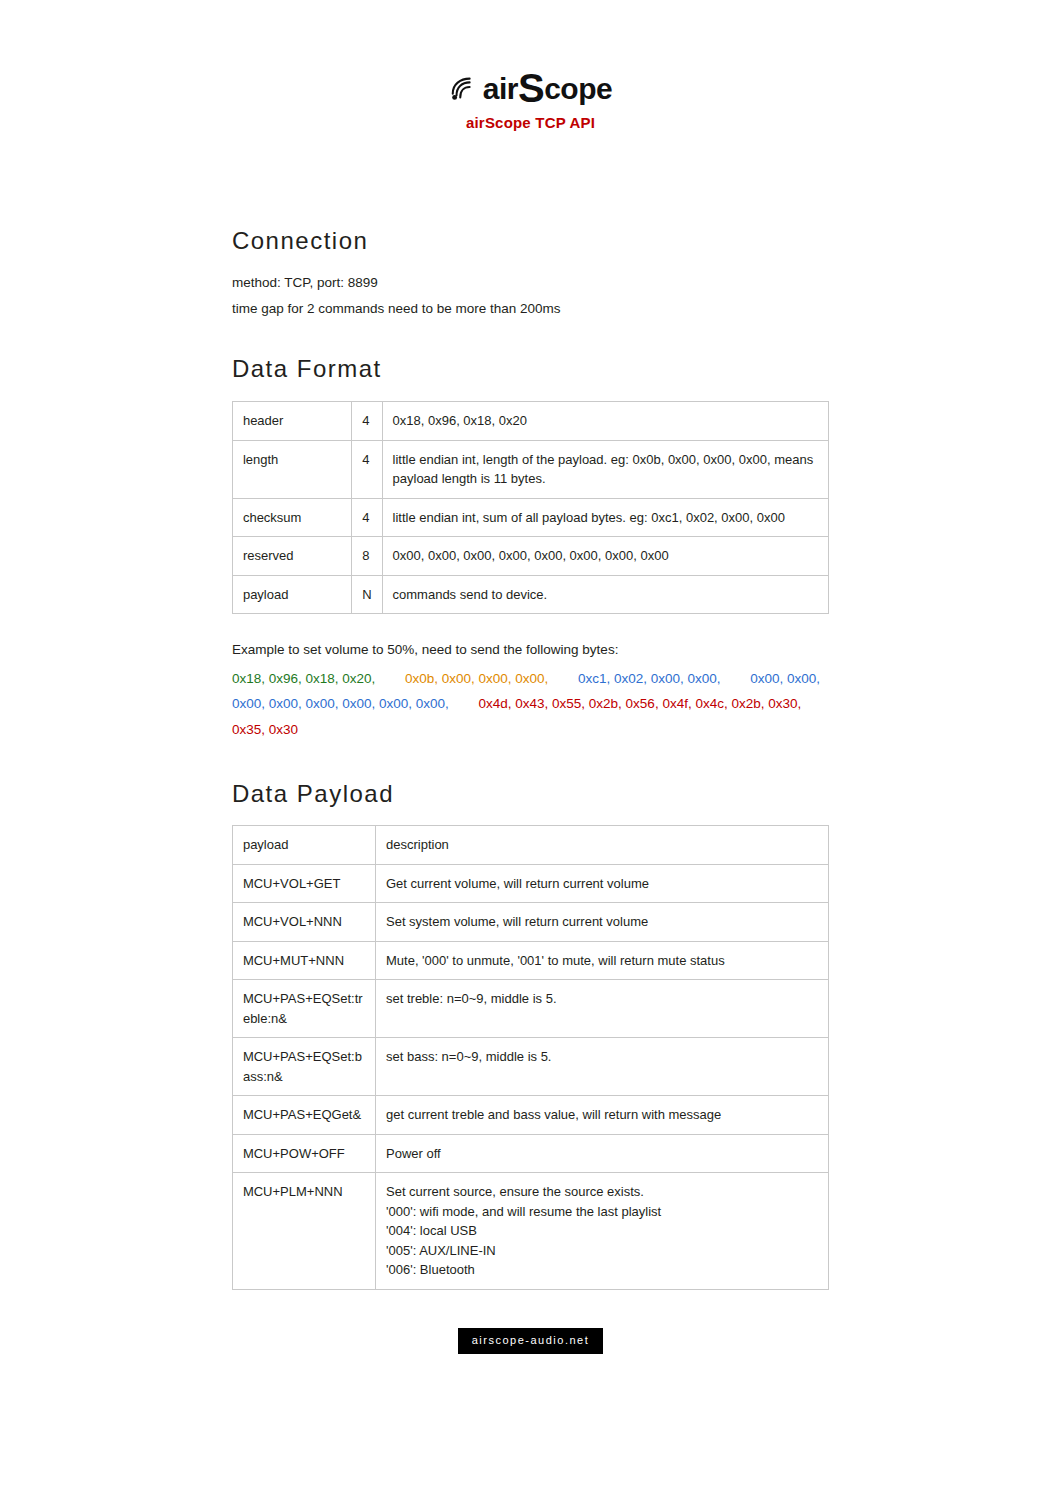air Scope
airScope TCP API
Connection
method: TCP, port: 8899
time gap for 2 commands need to be more than 200ms
Data Format
| header | 4 | 0x18, 0x96, 0x18, 0x20 |
| length | 4 | little endian int, length of the payload. eg: 0x0b, 0x00, 0x00, 0x00, means payload length is 11 bytes. |
| checksum | 4 | little endian int, sum of all payload bytes. eg: 0xc1, 0x02, 0x00, 0x00 |
| reserved | 8 | 0x00, 0x00, 0x00, 0x00, 0x00, 0x00, 0x00, 0x00 |
| payload | N | commands send to device. |
Example to set volume to 50%, need to send the following bytes:
0x18, 0x96, 0x18, 0x20, 0x0b, 0x00, 0x00, 0x00, 0xc1, 0x02, 0x00, 0x00, 0x00, 0x00, 0x00, 0x00, 0x00, 0x00, 0x00, 0x00, 0x4d, 0x43, 0x55, 0x2b, 0x56, 0x4f, 0x4c, 0x2b, 0x30, 0x35, 0x30
Data Payload
| payload | description |
| MCU+VOL+GET | Get current volume, will return current volume |
| MCU+VOL+NNN | Set system volume, will return current volume |
| MCU+MUT+NNN | Mute, '000' to unmute, '001' to mute, will return mute status |
| MCU+PAS+EQSet:treble:n& | set treble: n=0~9, middle is 5. |
| MCU+PAS+EQSet:bass:n& | set bass: n=0~9, middle is 5. |
| MCU+PAS+EQGet& | get current treble and bass value, will return with message |
| MCU+POW+OFF | Power off |
| MCU+PLM+NNN | Set current source, ensure the source exists. '000': wifi mode, and will resume the last playlist '004': local USB '005': AUX/LINE-IN '006': Bluetooth |
airscope-audio.net